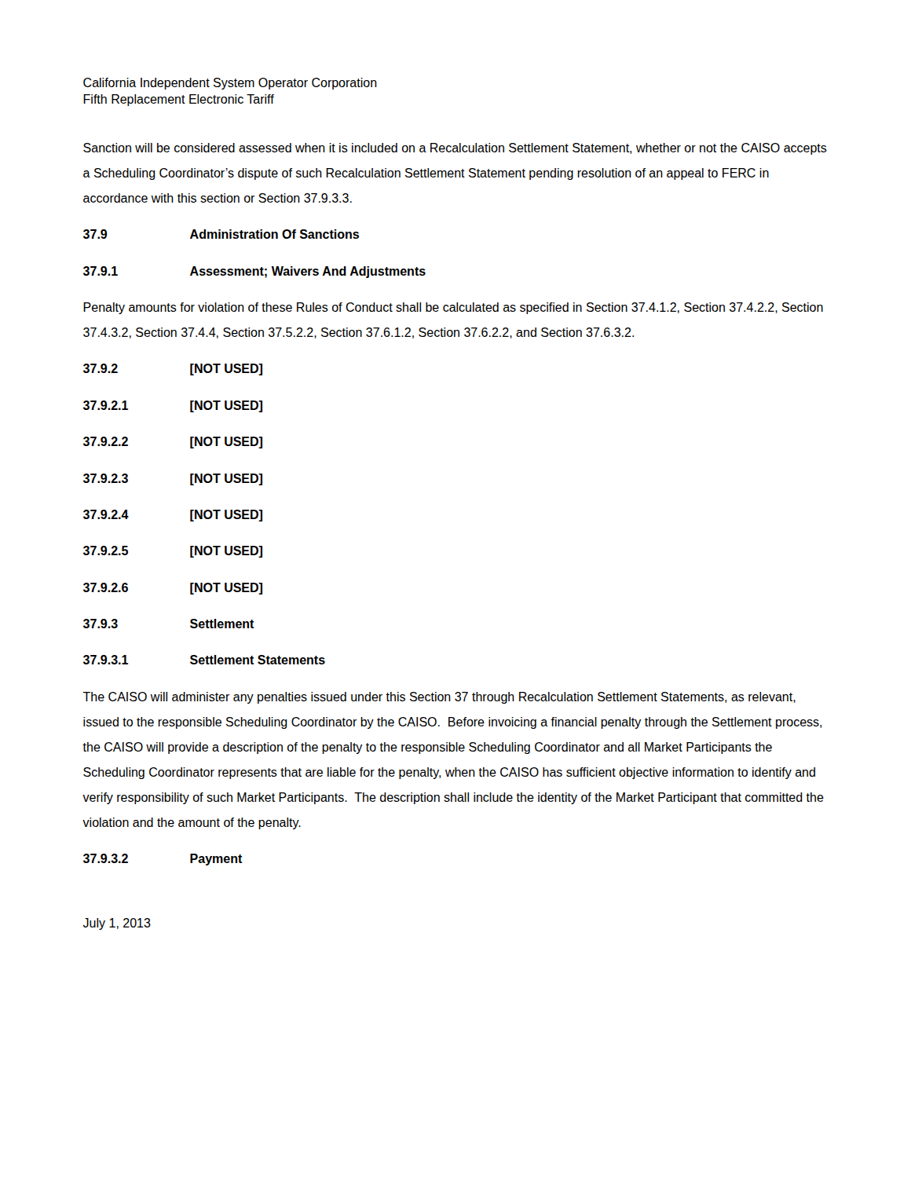California Independent System Operator Corporation
Fifth Replacement Electronic Tariff
Sanction will be considered assessed when it is included on a Recalculation Settlement Statement, whether or not the CAISO accepts a Scheduling Coordinator’s dispute of such Recalculation Settlement Statement pending resolution of an appeal to FERC in accordance with this section or Section 37.9.3.3.
37.9 Administration Of Sanctions
37.9.1 Assessment; Waivers And Adjustments
Penalty amounts for violation of these Rules of Conduct shall be calculated as specified in Section 37.4.1.2, Section 37.4.2.2, Section 37.4.3.2, Section 37.4.4, Section 37.5.2.2, Section 37.6.1.2, Section 37.6.2.2, and Section 37.6.3.2.
37.9.2 [NOT USED]
37.9.2.1 [NOT USED]
37.9.2.2 [NOT USED]
37.9.2.3 [NOT USED]
37.9.2.4 [NOT USED]
37.9.2.5 [NOT USED]
37.9.2.6 [NOT USED]
37.9.3 Settlement
37.9.3.1 Settlement Statements
The CAISO will administer any penalties issued under this Section 37 through Recalculation Settlement Statements, as relevant, issued to the responsible Scheduling Coordinator by the CAISO. Before invoicing a financial penalty through the Settlement process, the CAISO will provide a description of the penalty to the responsible Scheduling Coordinator and all Market Participants the Scheduling Coordinator represents that are liable for the penalty, when the CAISO has sufficient objective information to identify and verify responsibility of such Market Participants. The description shall include the identity of the Market Participant that committed the violation and the amount of the penalty.
37.9.3.2 Payment
July 1, 2013